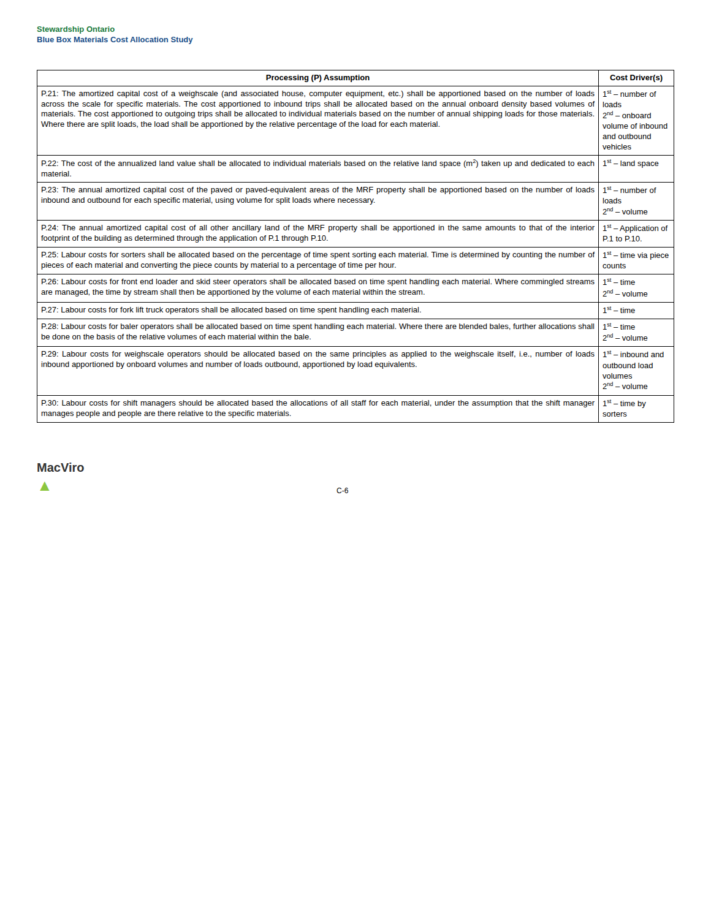Stewardship Ontario
Blue Box Materials Cost Allocation Study
| Processing (P) Assumption | Cost Driver(s) |
| --- | --- |
| P.21: The amortized capital cost of a weighscale (and associated house, computer equipment, etc.) shall be apportioned based on the number of loads across the scale for specific materials. The cost apportioned to inbound trips shall be allocated based on the annual onboard density based volumes of materials. The cost apportioned to outgoing trips shall be allocated to individual materials based on the number of annual shipping loads for those materials. Where there are split loads, the load shall be apportioned by the relative percentage of the load for each material. | 1 st – number of loads 2 nd – onboard volume of inbound and outbound vehicles |
| P.22: The cost of the annualized land value shall be allocated to individual materials based on the relative land space (m 2 ) taken up and dedicated to each material. | 1 st – land space |
| P.23: The annual amortized capital cost of the paved or paved-equivalent areas of the MRF property shall be apportioned based on the number of loads inbound and outbound for each specific material, using volume for split loads where necessary. | 1 st – number of loads 2 nd – volume |
| P.24: The annual amortized capital cost of all other ancillary land of the MRF property shall be apportioned in the same amounts to that of the interior footprint of the building as determined through the application of P.1 through P.10. | 1 st – Application of P.1 to P.10. |
| P.25: Labour costs for sorters shall be allocated based on the percentage of time spent sorting each material. Time is determined by counting the number of pieces of each material and converting the piece counts by material to a percentage of time per hour. | 1 st – time via piece counts |
| P.26: Labour costs for front end loader and skid steer operators shall be allocated based on time spent handling each material. Where commingled streams are managed, the time by stream shall then be apportioned by the volume of each material within the stream. | 1 st – time 2 nd – volume |
| P.27: Labour costs for fork lift truck operators shall be allocated based on time spent handling each material. | 1 st – time |
| P.28: Labour costs for baler operators shall be allocated based on time spent handling each material. Where there are blended bales, further allocations shall be done on the basis of the relative volumes of each material within the bale. | 1 st – time 2 nd – volume |
| P.29: Labour costs for weighscale operators should be allocated based on the same principles as applied to the weighscale itself, i.e., number of loads inbound apportioned by onboard volumes and number of loads outbound, apportioned by load equivalents. | 1 st – inbound and outbound load volumes 2 nd – volume |
| P.30: Labour costs for shift managers should be allocated based the allocations of all staff for each material, under the assumption that the shift manager manages people and people are there relative to the specific materials. | 1 st – time by sorters |
Mac Viro
▲
C-6